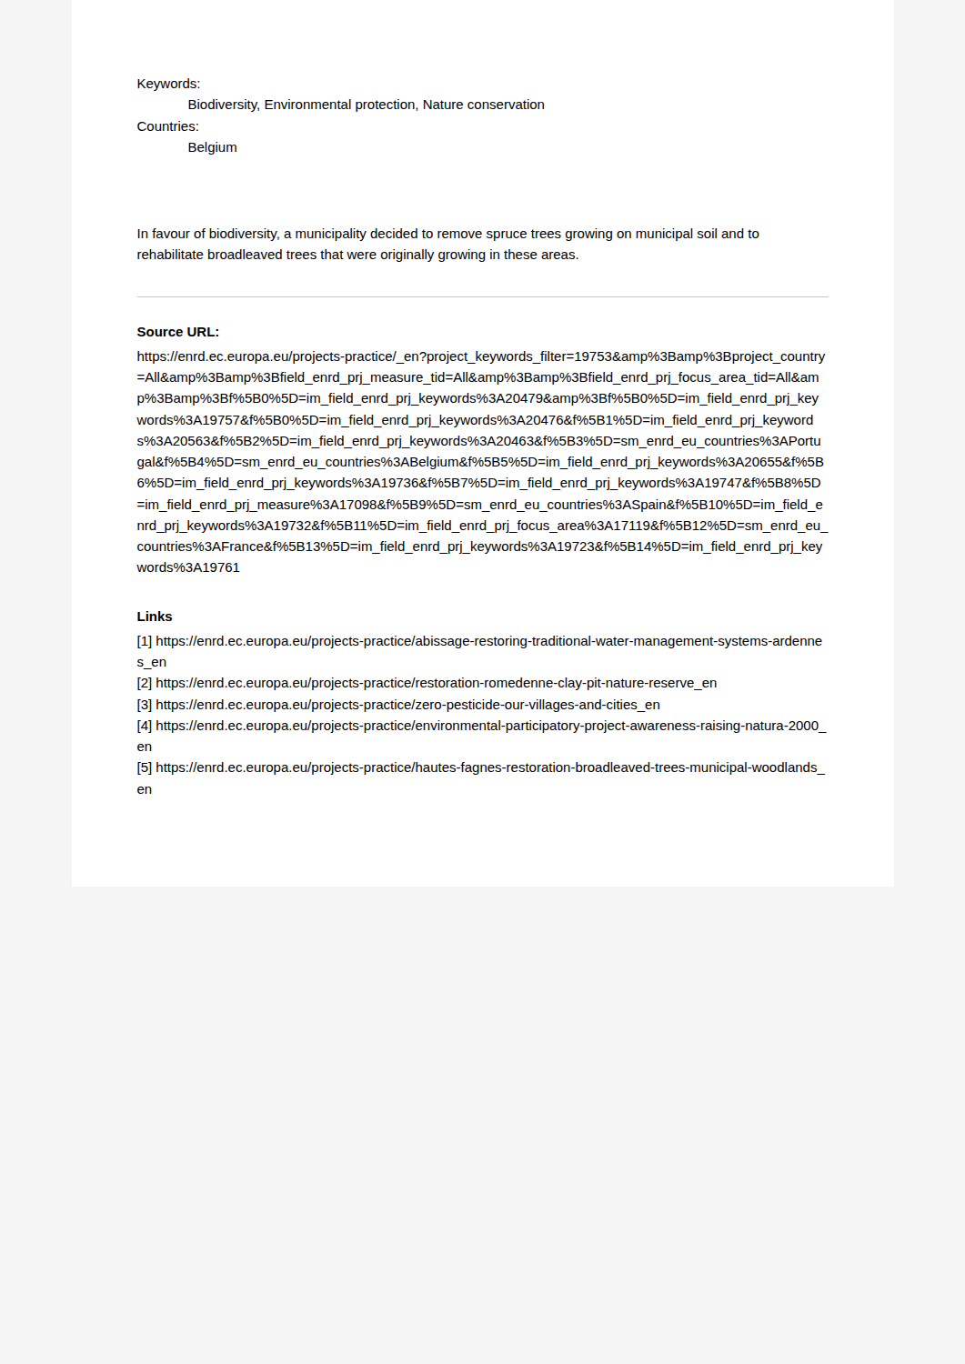Keywords:
Biodiversity, Environmental protection, Nature conservation
Countries:
Belgium
In favour of biodiversity, a municipality decided to remove spruce trees growing on municipal soil and to rehabilitate broadleaved trees that were originally growing in these areas.
Source URL:
https://enrd.ec.europa.eu/projects-practice/_en?project_keywords_filter=19753&amp%3Bamp%3Bproject_country=All&amp%3Bamp%3Bfield_enrd_prj_measure_tid=All&amp%3Bamp%3Bfield_enrd_prj_focus_area_tid=All&amp%3Bamp%3Bf%5B0%5D=im_field_enrd_prj_keywords%3A20479&amp%3Bf%5B0%5D=im_field_enrd_prj_keywords%3A19757&f%5B0%5D=im_field_enrd_prj_keywords%3A20476&f%5B1%5D=im_field_enrd_prj_keywords%3A20563&f%5B2%5D=im_field_enrd_prj_keywords%3A20463&f%5B3%5D=sm_enrd_eu_countries%3APortugal&f%5B4%5D=sm_enrd_eu_countries%3ABelgium&f%5B5%5D=im_field_enrd_prj_keywords%3A20655&f%5B6%5D=im_field_enrd_prj_keywords%3A19736&f%5B7%5D=im_field_enrd_prj_keywords%3A19747&f%5B8%5D=im_field_enrd_prj_measure%3A17098&f%5B9%5D=sm_enrd_eu_countries%3ASpain&f%5B10%5D=im_field_enrd_prj_keywords%3A19732&f%5B11%5D=im_field_enrd_prj_focus_area%3A17119&f%5B12%5D=sm_enrd_eu_countries%3AFrance&f%5B13%5D=im_field_enrd_prj_keywords%3A19723&f%5B14%5D=im_field_enrd_prj_keywords%3A19761
Links
[1] https://enrd.ec.europa.eu/projects-practice/abissage-restoring-traditional-water-management-systems-ardennes_en
[2] https://enrd.ec.europa.eu/projects-practice/restoration-romedenne-clay-pit-nature-reserve_en
[3] https://enrd.ec.europa.eu/projects-practice/zero-pesticide-our-villages-and-cities_en
[4] https://enrd.ec.europa.eu/projects-practice/environmental-participatory-project-awareness-raising-natura-2000_en
[5] https://enrd.ec.europa.eu/projects-practice/hautes-fagnes-restoration-broadleaved-trees-municipal-woodlands_en